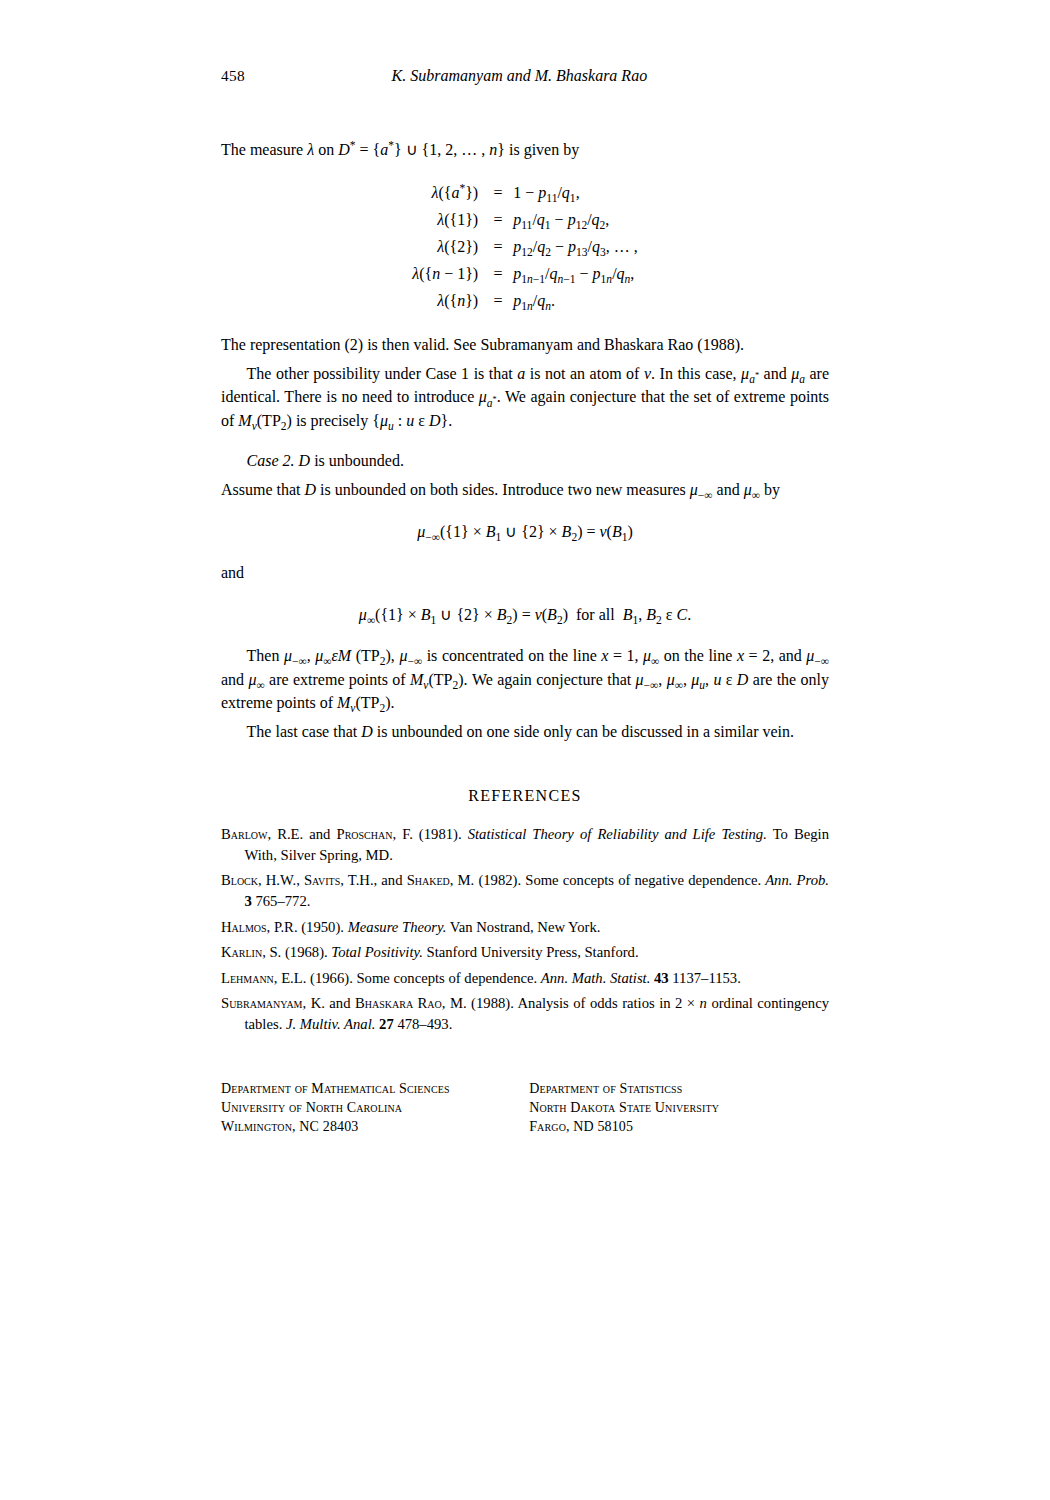458
K. Subramanyam and M. Bhaskara Rao
The measure λ on D* = {a*} ∪ {1, 2, … , n} is given by
| λ ({ a * }) | = | 1 − p 11 / q 1 , |
| λ ({1}) | = | p 11 / q 1 − p 12 / q 2 , |
| λ ({2}) | = | p 12 / q 2 − p 13 / q 3 , … , |
| λ ({ n − 1}) | = | p 1 n −1 / q n −1 − p 1 n / q n , |
| λ ({ n }) | = | p 1 n / q n . |
The representation (2) is then valid. See Subramanyam and Bhaskara Rao (1988).
The other possibility under Case 1 is that a is not an atom of ν. In this case, μa* and μa are identical. There is no need to introduce μa*. We again conjecture that the set of extreme points of Mν(TP2) is precisely {μu : u ε D}.
Case 2. D is unbounded.
Assume that D is unbounded on both sides. Introduce two new measures μ−∞ and μ∞ by
μ−∞({1} × B1 ∪ {2} × B2) = ν(B1)
and
μ∞({1} × B1 ∪ {2} × B2) = ν(B2) for all B1, B2 ε C.
Then μ−∞, μ∞εM (TP2), μ−∞ is concentrated on the line x = 1, μ∞ on the line x = 2, and μ−∞ and μ∞ are extreme points of Mν(TP2). We again conjecture that μ−∞, μ∞, μu, u ε D are the only extreme points of Mν(TP2).
The last case that D is unbounded on one side only can be discussed in a similar vein.
REFERENCES
Barlow, R.E. and Proschan, F. (1981). Statistical Theory of Reliability and Life Testing. To Begin With, Silver Spring, MD.
Block, H.W., Savits, T.H., and Shaked, M. (1982). Some concepts of negative dependence. Ann. Prob. 3 765–772.
Halmos, P.R. (1950). Measure Theory. Van Nostrand, New York.
Karlin, S. (1968). Total Positivity. Stanford University Press, Stanford.
Lehmann, E.L. (1966). Some concepts of dependence. Ann. Math. Statist. 43 1137–1153.
Subramanyam, K. and Bhaskara Rao, M. (1988). Analysis of odds ratios in 2 × n ordinal contingency tables. J. Multiv. Anal. 27 478–493.
Department of Mathematical Sciences
University of North Carolina
Wilmington, NC 28403
Department of Statisticss
North Dakota State University
Fargo, ND 58105